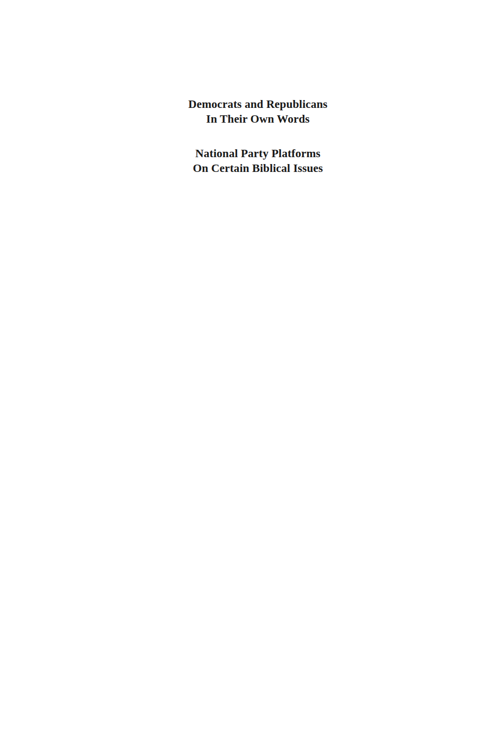Democrats and Republicans
In Their Own Words
National Party Platforms
On Certain Biblical Issues